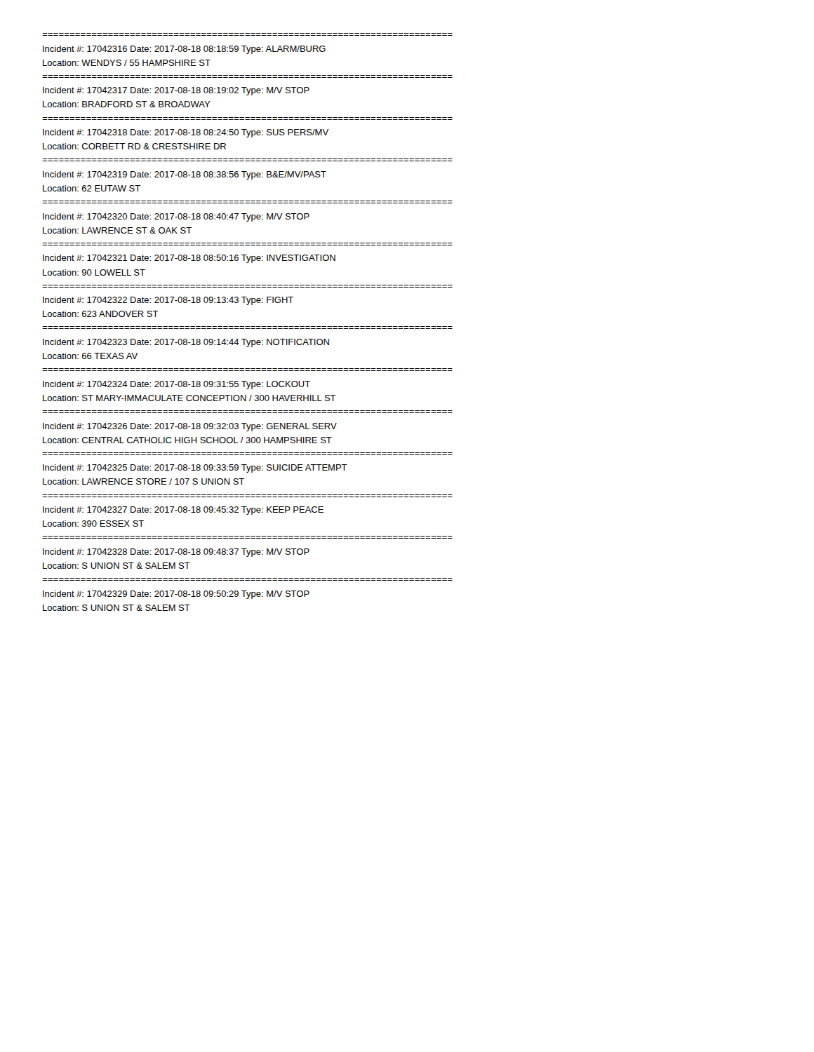===========================================================================
Incident #: 17042316 Date: 2017-08-18 08:18:59 Type: ALARM/BURG
Location: WENDYS / 55 HAMPSHIRE ST
===========================================================================
Incident #: 17042317 Date: 2017-08-18 08:19:02 Type: M/V STOP
Location: BRADFORD ST & BROADWAY
===========================================================================
Incident #: 17042318 Date: 2017-08-18 08:24:50 Type: SUS PERS/MV
Location: CORBETT RD & CRESTSHIRE DR
===========================================================================
Incident #: 17042319 Date: 2017-08-18 08:38:56 Type: B&E/MV/PAST
Location: 62 EUTAW ST
===========================================================================
Incident #: 17042320 Date: 2017-08-18 08:40:47 Type: M/V STOP
Location: LAWRENCE ST & OAK ST
===========================================================================
Incident #: 17042321 Date: 2017-08-18 08:50:16 Type: INVESTIGATION
Location: 90 LOWELL ST
===========================================================================
Incident #: 17042322 Date: 2017-08-18 09:13:43 Type: FIGHT
Location: 623 ANDOVER ST
===========================================================================
Incident #: 17042323 Date: 2017-08-18 09:14:44 Type: NOTIFICATION
Location: 66 TEXAS AV
===========================================================================
Incident #: 17042324 Date: 2017-08-18 09:31:55 Type: LOCKOUT
Location: ST MARY-IMMACULATE CONCEPTION / 300 HAVERHILL ST
===========================================================================
Incident #: 17042326 Date: 2017-08-18 09:32:03 Type: GENERAL SERV
Location: CENTRAL CATHOLIC HIGH SCHOOL / 300 HAMPSHIRE ST
===========================================================================
Incident #: 17042325 Date: 2017-08-18 09:33:59 Type: SUICIDE ATTEMPT
Location: LAWRENCE STORE / 107 S UNION ST
===========================================================================
Incident #: 17042327 Date: 2017-08-18 09:45:32 Type: KEEP PEACE
Location: 390 ESSEX ST
===========================================================================
Incident #: 17042328 Date: 2017-08-18 09:48:37 Type: M/V STOP
Location: S UNION ST & SALEM ST
===========================================================================
Incident #: 17042329 Date: 2017-08-18 09:50:29 Type: M/V STOP
Location: S UNION ST & SALEM ST